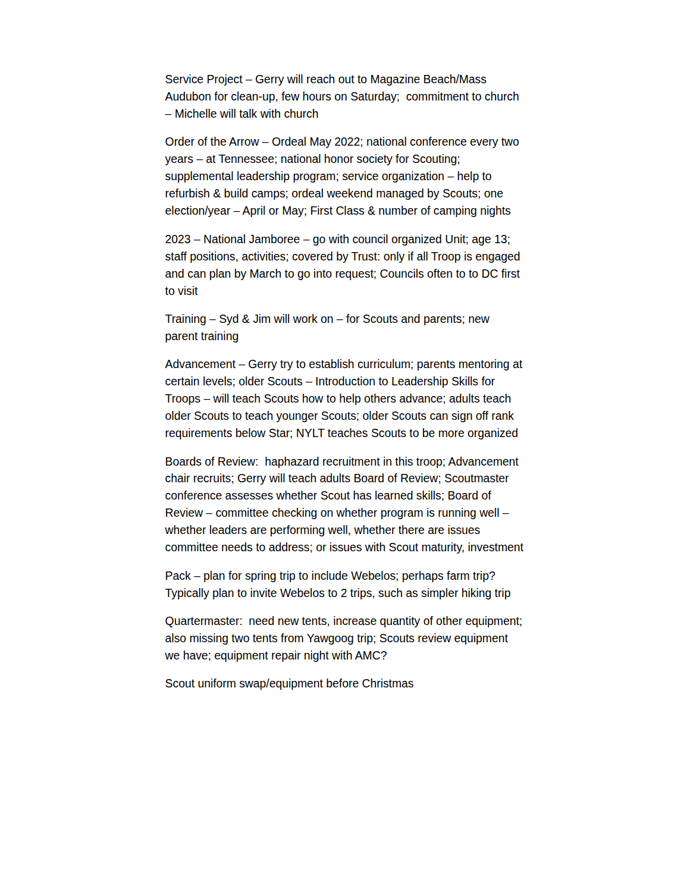Service Project – Gerry will reach out to Magazine Beach/Mass Audubon for clean-up, few hours on Saturday; commitment to church – Michelle will talk with church
Order of the Arrow – Ordeal May 2022; national conference every two years – at Tennessee; national honor society for Scouting; supplemental leadership program; service organization – help to refurbish & build camps; ordeal weekend managed by Scouts; one election/year – April or May; First Class & number of camping nights
2023 – National Jamboree – go with council organized Unit; age 13; staff positions, activities; covered by Trust: only if all Troop is engaged and can plan by March to go into request; Councils often to to DC first to visit
Training – Syd & Jim will work on – for Scouts and parents; new parent training
Advancement – Gerry try to establish curriculum; parents mentoring at certain levels; older Scouts – Introduction to Leadership Skills for Troops – will teach Scouts how to help others advance; adults teach older Scouts to teach younger Scouts; older Scouts can sign off rank requirements below Star; NYLT teaches Scouts to be more organized
Boards of Review: haphazard recruitment in this troop; Advancement chair recruits; Gerry will teach adults Board of Review; Scoutmaster conference assesses whether Scout has learned skills; Board of Review – committee checking on whether program is running well – whether leaders are performing well, whether there are issues committee needs to address; or issues with Scout maturity, investment
Pack – plan for spring trip to include Webelos; perhaps farm trip? Typically plan to invite Webelos to 2 trips, such as simpler hiking trip
Quartermaster: need new tents, increase quantity of other equipment; also missing two tents from Yawgoog trip; Scouts review equipment we have; equipment repair night with AMC?
Scout uniform swap/equipment before Christmas